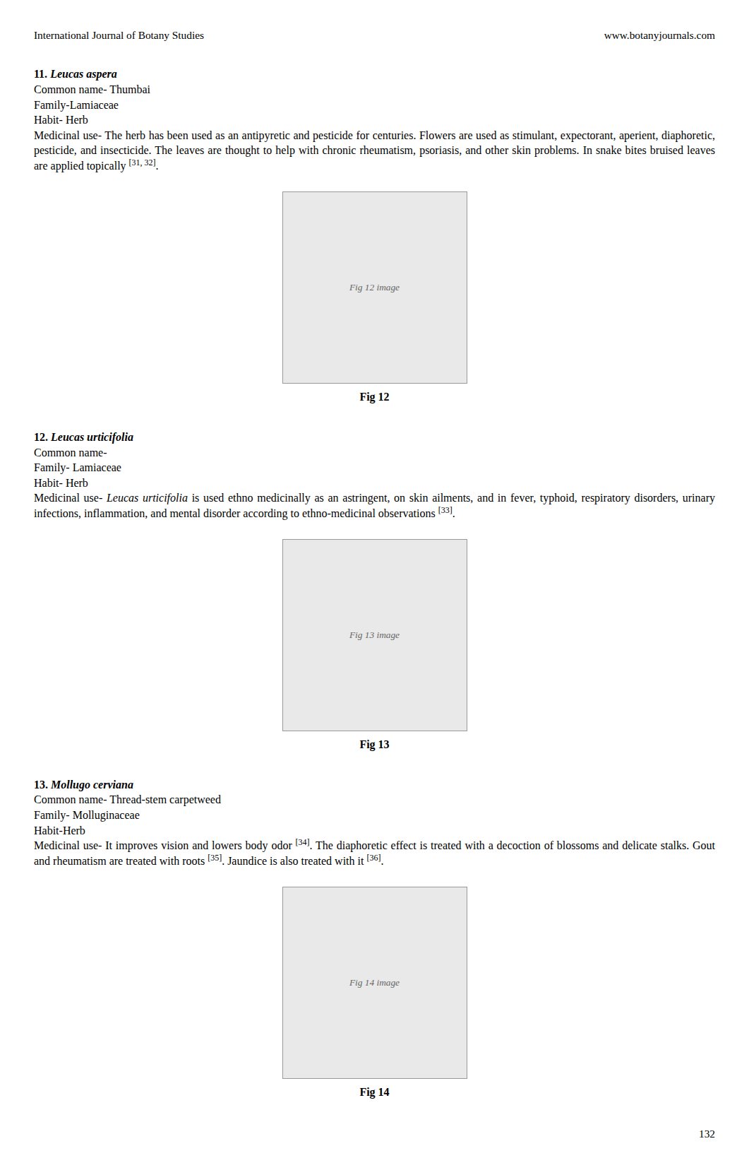International Journal of Botany Studies www.botanyjournals.com
11. Leucas aspera
Common name- Thumbai
Family-Lamiaceae
Habit- Herb
Medicinal use- The herb has been used as an antipyretic and pesticide for centuries. Flowers are used as stimulant, expectorant, aperient, diaphoretic, pesticide, and insecticide. The leaves are thought to help with chronic rheumatism, psoriasis, and other skin problems. In snake bites bruised leaves are applied topically [31, 32].
Fig 12 image
Fig 12
12. Leucas urticifolia
Common name-
Family- Lamiaceae
Habit- Herb
Medicinal use- Leucas urticifolia is used ethno medicinally as an astringent, on skin ailments, and in fever, typhoid, respiratory disorders, urinary infections, inflammation, and mental disorder according to ethno-medicinal observations [33].
Fig 13 image
Fig 13
13. Mollugo cerviana
Common name- Thread-stem carpetweed
Family- Molluginaceae
Habit-Herb
Medicinal use- It improves vision and lowers body odor [34]. The diaphoretic effect is treated with a decoction of blossoms and delicate stalks. Gout and rheumatism are treated with roots [35]. Jaundice is also treated with it [36].
Fig 14 image
Fig 14
132